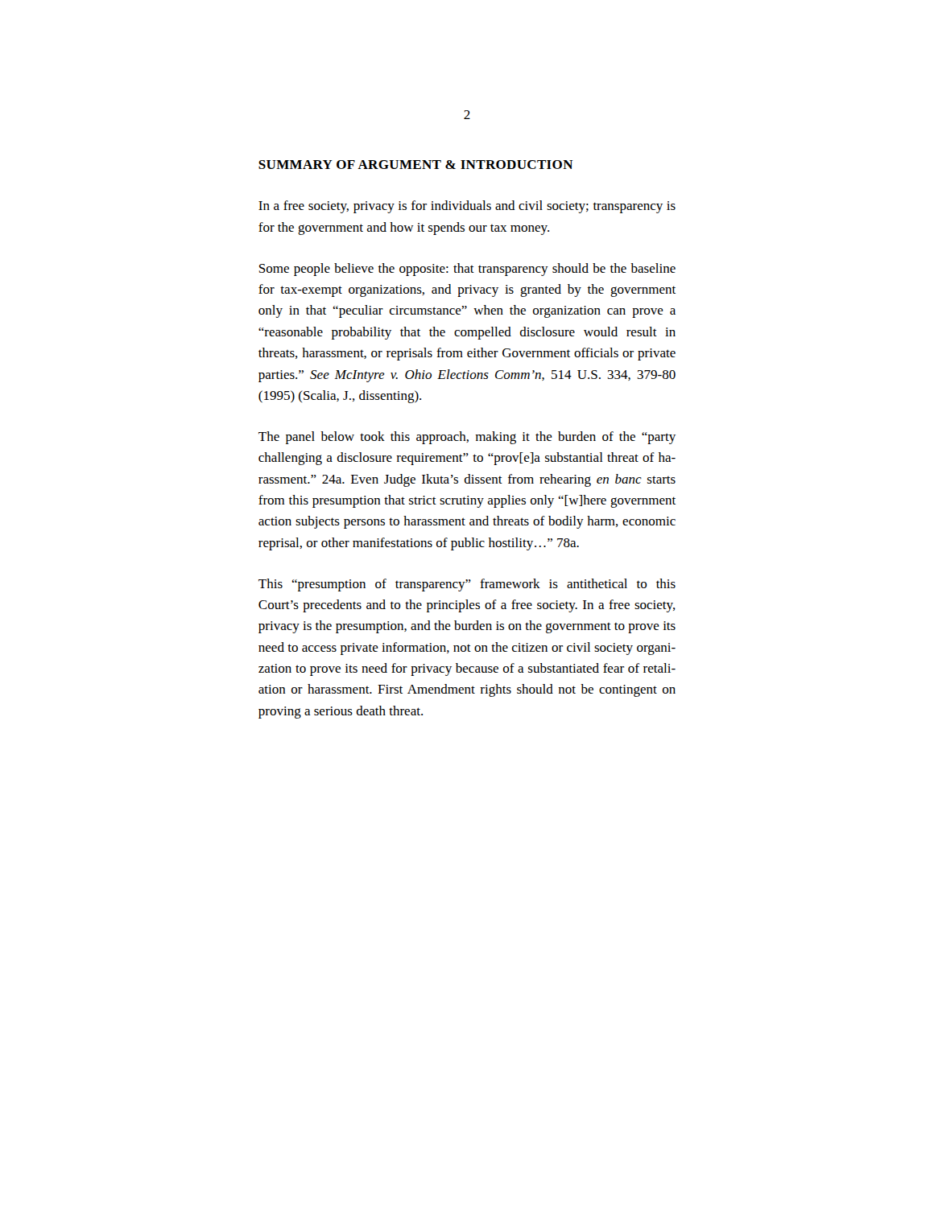2
Summary of Argument & Introduction
In a free society, privacy is for individuals and civil society; transparency is for the government and how it spends our tax money.
Some people believe the opposite: that transparency should be the baseline for tax-exempt organizations, and privacy is granted by the government only in that “peculiar circumstance” when the organization can prove a “reasonable probability that the compelled disclosure would result in threats, harassment, or reprisals from either Government officials or private parties.” See McIntyre v. Ohio Elections Comm’n, 514 U.S. 334, 379-80 (1995) (Scalia, J., dissenting).
The panel below took this approach, making it the burden of the “party challenging a disclosure requirement” to “prov[e]a substantial threat of harassment.” 24a. Even Judge Ikuta’s dissent from rehearing en banc starts from this presumption that strict scrutiny applies only “[w]here government action subjects persons to harassment and threats of bodily harm, economic reprisal, or other manifestations of public hostility…” 78a.
This “presumption of transparency” framework is antithetical to this Court’s precedents and to the principles of a free society. In a free society, privacy is the presumption, and the burden is on the government to prove its need to access private information, not on the citizen or civil society organization to prove its need for privacy because of a substantiated fear of retaliation or harassment. First Amendment rights should not be contingent on proving a serious death threat.